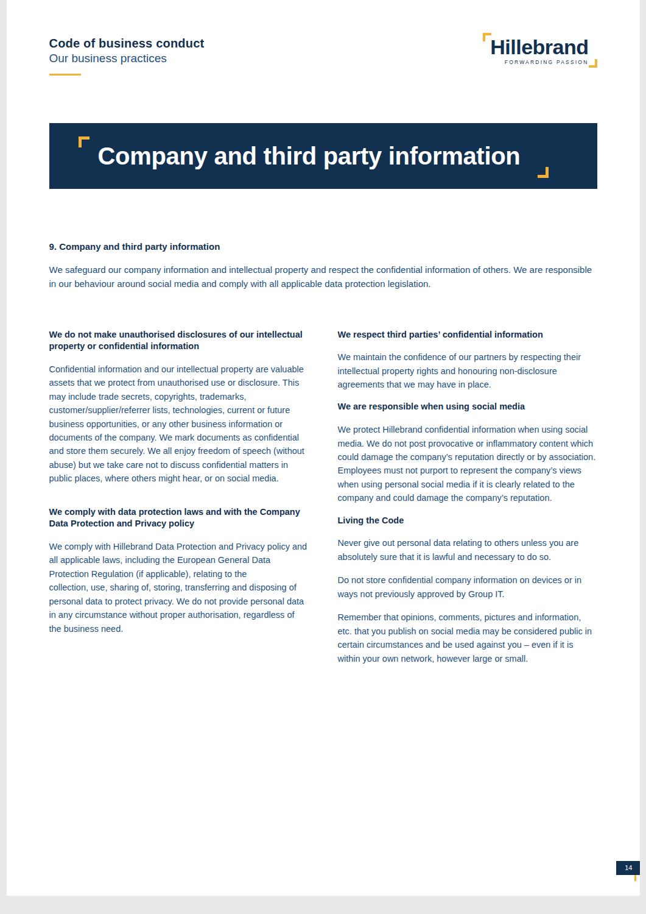Code of business conduct
Our business practices
Hillebrand
FORWARDING PASSION
Company and third party information
9. Company and third party information
We safeguard our company information and intellectual property and respect the confidential information of others. We are responsible in our behaviour around social media and comply with all applicable data protection legislation.
We do not make unauthorised disclosures of our intellectual property or confidential information
Confidential information and our intellectual property are valuable assets that we protect from unauthorised use or disclosure. This may include trade secrets, copyrights, trademarks, customer/supplier/referrer lists, technologies, current or future business opportunities, or any other business information or documents of the company. We mark documents as confidential and store them securely. We all enjoy freedom of speech (without abuse) but we take care not to discuss confidential matters in public places, where others might hear, or on social media.
We comply with data protection laws and with the Company Data Protection and Privacy policy
We comply with Hillebrand Data Protection and Privacy policy and all applicable laws, including the European General Data Protection Regulation (if applicable), relating to the
collection, use, sharing of, storing, transferring and disposing of personal data to protect privacy. We do not provide personal data in any circumstance without proper authorisation, regardless of the business need.
We respect third parties’ confidential information
We maintain the confidence of our partners by respecting their intellectual property rights and honouring non-disclosure agreements that we may have in place.
We are responsible when using social media
We protect Hillebrand confidential information when using social media. We do not post provocative or inflammatory content which could damage the company’s reputation directly or by association. Employees must not purport to represent the company’s views when using personal social media if it is clearly related to the company and could damage the company’s reputation.
Living the Code
Never give out personal data relating to others unless you are absolutely sure that it is lawful and necessary to do so.
Do not store confidential company information on devices or in ways not previously approved by Group IT.
Remember that opinions, comments, pictures and information, etc. that you publish on social media may be considered public in certain circumstances and be used against you – even if it is within your own network, however large or small.
14